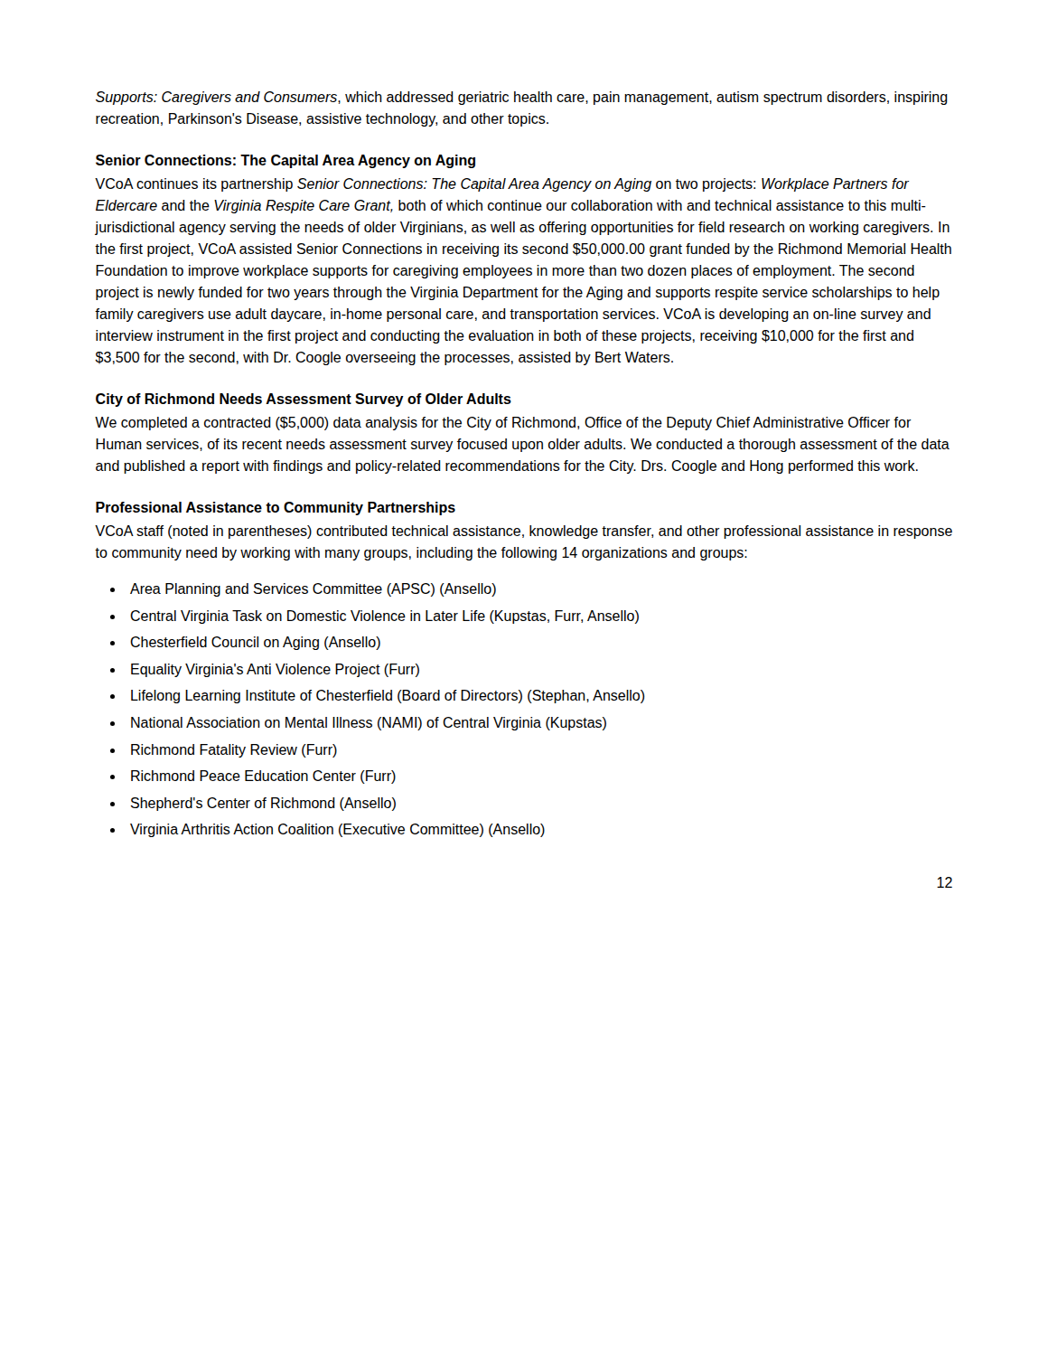Supports: Caregivers and Consumers, which addressed geriatric health care, pain management, autism spectrum disorders, inspiring recreation, Parkinson's Disease, assistive technology, and other topics.
Senior Connections: The Capital Area Agency on Aging
VCoA continues its partnership Senior Connections: The Capital Area Agency on Aging on two projects: Workplace Partners for Eldercare and the Virginia Respite Care Grant, both of which continue our collaboration with and technical assistance to this multi-jurisdictional agency serving the needs of older Virginians, as well as offering opportunities for field research on working caregivers. In the first project, VCoA assisted Senior Connections in receiving its second $50,000.00 grant funded by the Richmond Memorial Health Foundation to improve workplace supports for caregiving employees in more than two dozen places of employment. The second project is newly funded for two years through the Virginia Department for the Aging and supports respite service scholarships to help family caregivers use adult daycare, in-home personal care, and transportation services. VCoA is developing an on-line survey and interview instrument in the first project and conducting the evaluation in both of these projects, receiving $10,000 for the first and $3,500 for the second, with Dr. Coogle overseeing the processes, assisted by Bert Waters.
City of Richmond Needs Assessment Survey of Older Adults
We completed a contracted ($5,000) data analysis for the City of Richmond, Office of the Deputy Chief Administrative Officer for Human services, of its recent needs assessment survey focused upon older adults. We conducted a thorough assessment of the data and published a report with findings and policy-related recommendations for the City. Drs. Coogle and Hong performed this work.
Professional Assistance to Community Partnerships
VCoA staff (noted in parentheses) contributed technical assistance, knowledge transfer, and other professional assistance in response to community need by working with many groups, including the following 14 organizations and groups:
Area Planning and Services Committee (APSC) (Ansello)
Central Virginia Task on Domestic Violence in Later Life (Kupstas, Furr, Ansello)
Chesterfield Council on Aging (Ansello)
Equality Virginia's Anti Violence Project (Furr)
Lifelong Learning Institute of Chesterfield (Board of Directors) (Stephan, Ansello)
National Association on Mental Illness (NAMI) of Central Virginia (Kupstas)
Richmond Fatality Review (Furr)
Richmond Peace Education Center (Furr)
Shepherd's Center of Richmond (Ansello)
Virginia Arthritis Action Coalition (Executive Committee) (Ansello)
12